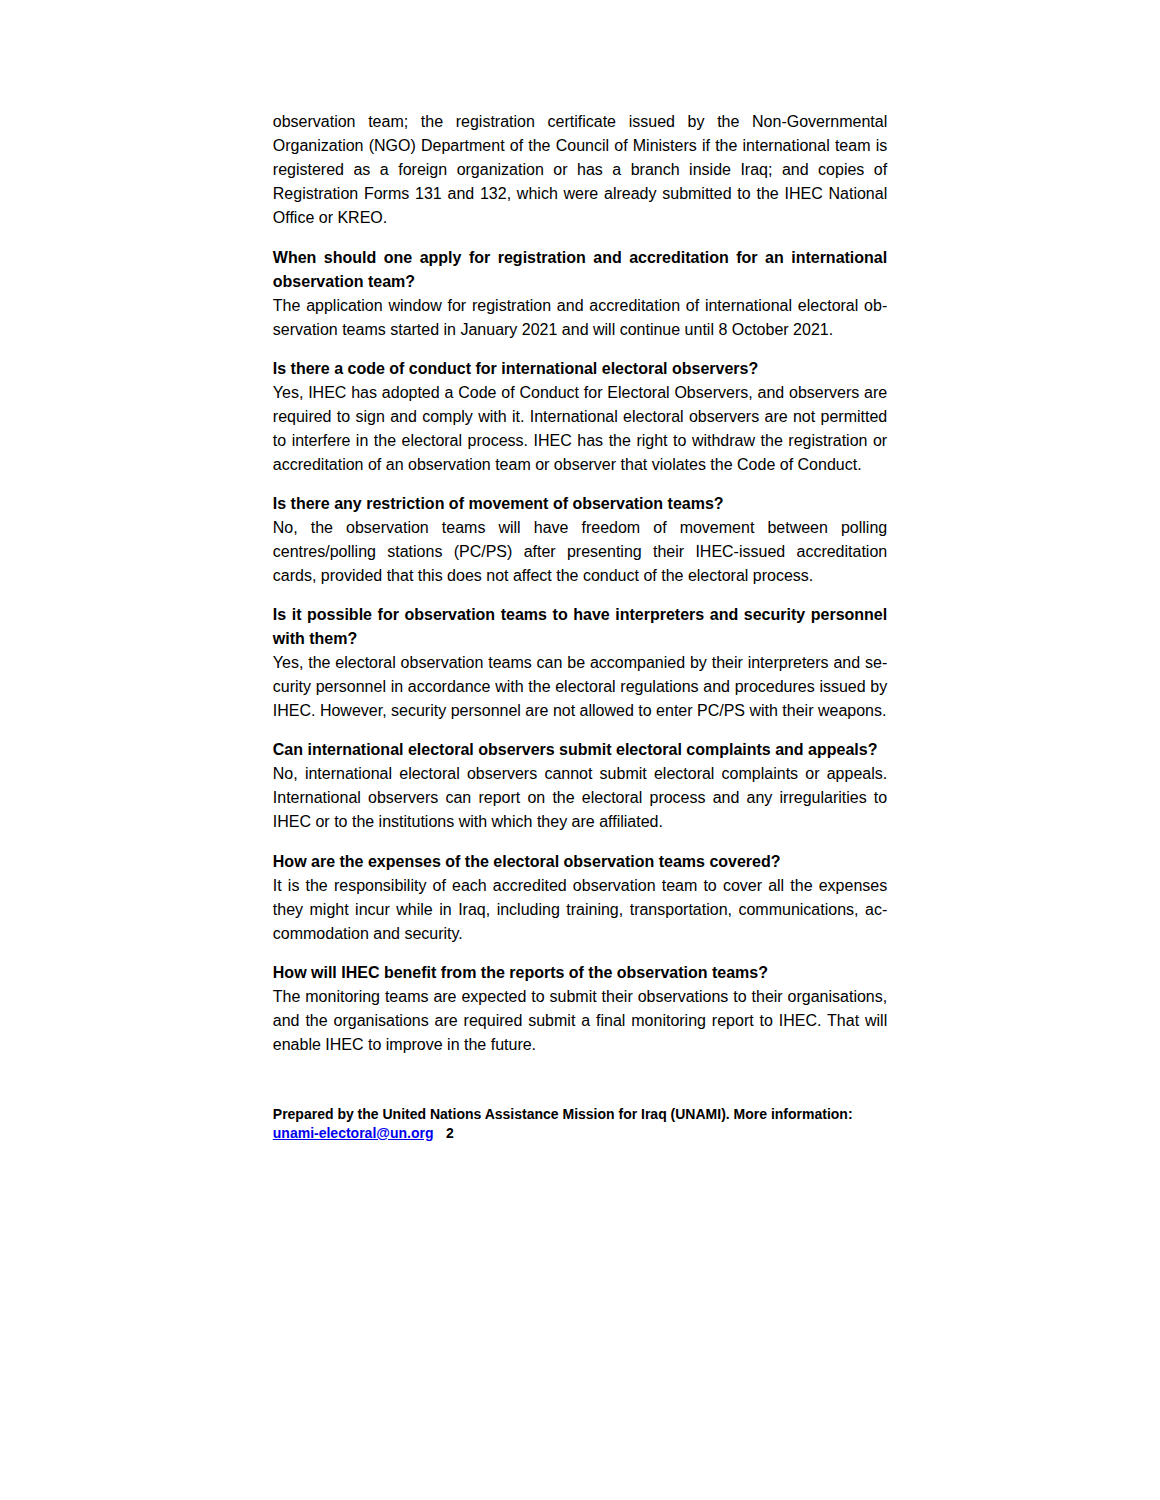observation team; the registration certificate issued by the Non-Governmental Organization (NGO) Department of the Council of Ministers if the international team is registered as a foreign organization or has a branch inside Iraq; and copies of Registration Forms 131 and 132, which were already submitted to the IHEC National Office or KREO.
When should one apply for registration and accreditation for an international observation team?
The application window for registration and accreditation of international electoral observation teams started in January 2021 and will continue until 8 October 2021.
Is there a code of conduct for international electoral observers?
Yes, IHEC has adopted a Code of Conduct for Electoral Observers, and observers are required to sign and comply with it. International electoral observers are not permitted to interfere in the electoral process. IHEC has the right to withdraw the registration or accreditation of an observation team or observer that violates the Code of Conduct.
Is there any restriction of movement of observation teams?
No, the observation teams will have freedom of movement between polling centres/polling stations (PC/PS) after presenting their IHEC-issued accreditation cards, provided that this does not affect the conduct of the electoral process.
Is it possible for observation teams to have interpreters and security personnel with them?
Yes, the electoral observation teams can be accompanied by their interpreters and security personnel in accordance with the electoral regulations and procedures issued by IHEC. However, security personnel are not allowed to enter PC/PS with their weapons.
Can international electoral observers submit electoral complaints and appeals?
No, international electoral observers cannot submit electoral complaints or appeals. International observers can report on the electoral process and any irregularities to IHEC or to the institutions with which they are affiliated.
How are the expenses of the electoral observation teams covered?
It is the responsibility of each accredited observation team to cover all the expenses they might incur while in Iraq, including training, transportation, communications, accommodation and security.
How will IHEC benefit from the reports of the observation teams?
The monitoring teams are expected to submit their observations to their organisations, and the organisations are required submit a final monitoring report to IHEC. That will enable IHEC to improve in the future.
Prepared by the United Nations Assistance Mission for Iraq (UNAMI). More information: unami-electoral@un.org 2